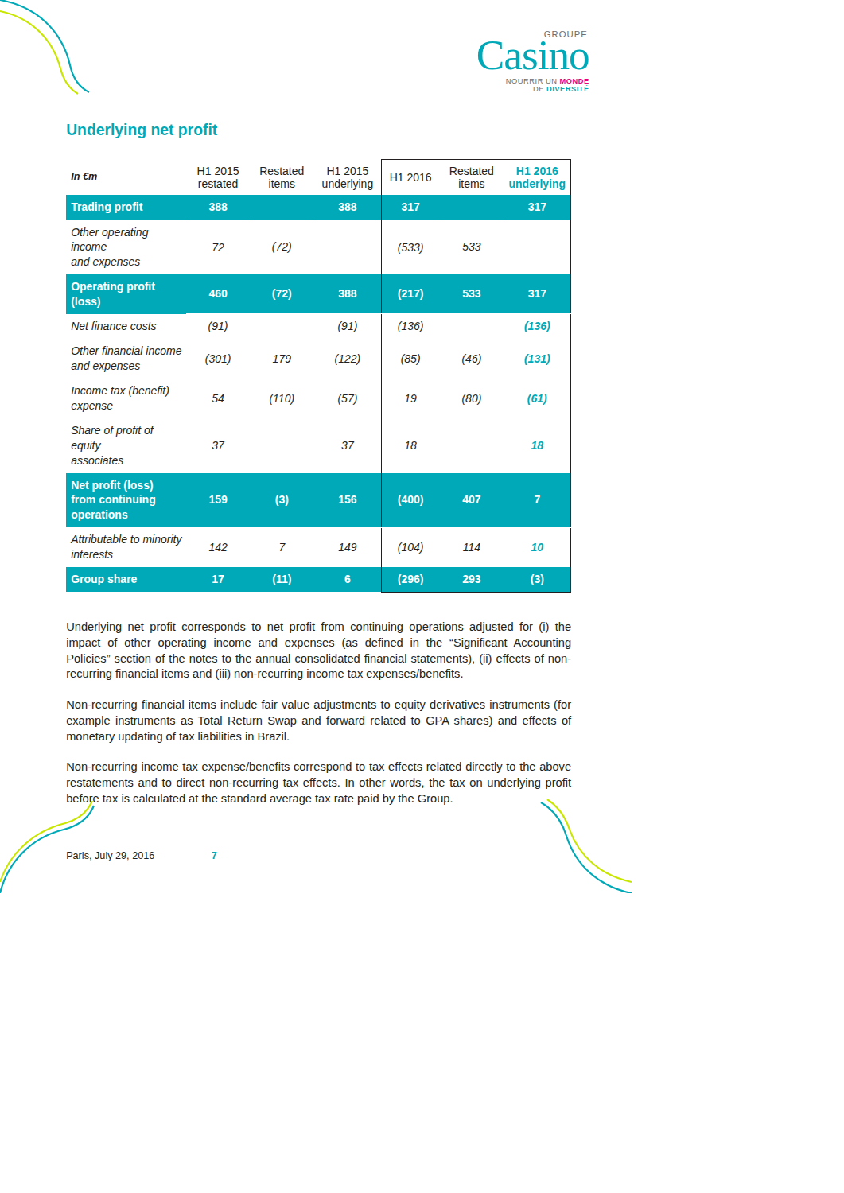GROUPE
Casino
NOURRIR UN MONDE
DE DIVERSITÉ
Underlying net profit
| In €m | H1 2015 restated | Restated items | H1 2015 underlying | H1 2016 | Restated items | H1 2016 underlying |
| --- | --- | --- | --- | --- | --- | --- |
| Trading profit | 388 | | 388 | 317 | | 317 |
| Other operating income and expenses | 72 | (72) | | (533) | 533 | |
| Operating profit (loss) | 460 | (72) | 388 | (217) | 533 | 317 |
| Net finance costs | (91) | | (91) | (136) | | (136) |
| Other financial income and expenses | (301) | 179 | (122) | (85) | (46) | (131) |
| Income tax (benefit) expense | 54 | (110) | (57) | 19 | (80) | (61) |
| Share of profit of equity associates | 37 | | 37 | 18 | | 18 |
| Net profit (loss) from continuing operations | 159 | (3) | 156 | (400) | 407 | 7 |
| Attributable to minority interests | 142 | 7 | 149 | (104) | 114 | 10 |
| Group share | 17 | (11) | 6 | (296) | 293 | (3) |
Underlying net profit corresponds to net profit from continuing operations adjusted for (i) the impact of other operating income and expenses (as defined in the “Significant Accounting Policies” section of the notes to the annual consolidated financial statements), (ii) effects of non-recurring financial items and (iii) non-recurring income tax expenses/benefits.
Non-recurring financial items include fair value adjustments to equity derivatives instruments (for example instruments as Total Return Swap and forward related to GPA shares) and effects of monetary updating of tax liabilities in Brazil.
Non-recurring income tax expense/benefits correspond to tax effects related directly to the above restatements and to direct non-recurring tax effects. In other words, the tax on underlying profit before tax is calculated at the standard average tax rate paid by the Group.
Paris, July 29, 2016 7